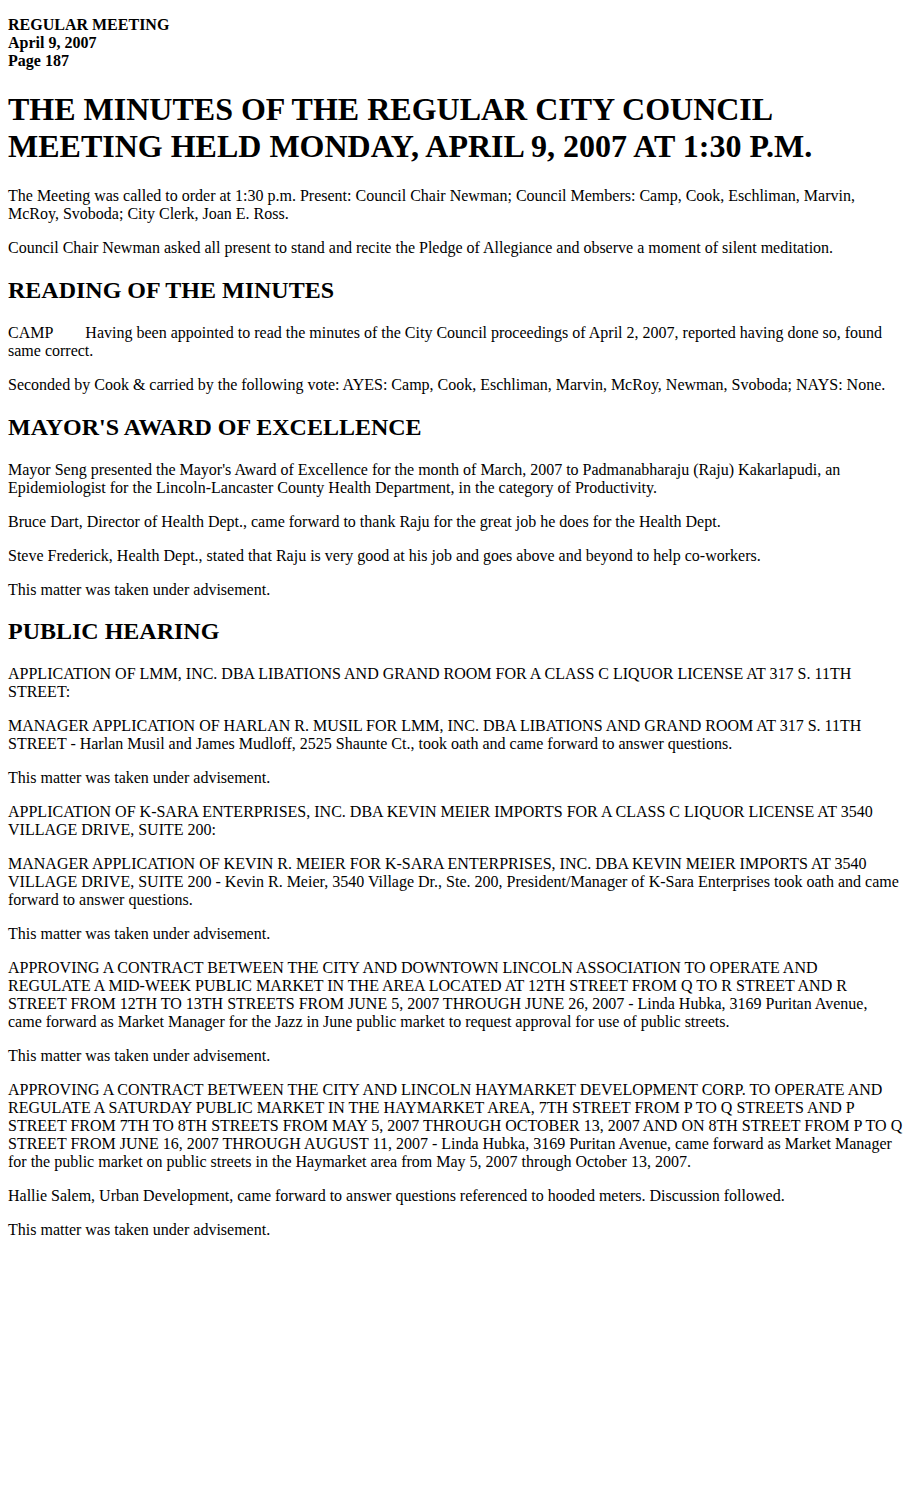REGULAR MEETING
April 9, 2007
Page 187
THE MINUTES OF THE REGULAR CITY COUNCIL MEETING HELD MONDAY, APRIL 9, 2007 AT 1:30 P.M.
The Meeting was called to order at 1:30 p.m. Present: Council Chair Newman; Council Members: Camp, Cook, Eschliman, Marvin, McRoy, Svoboda; City Clerk, Joan E. Ross.
Council Chair Newman asked all present to stand and recite the Pledge of Allegiance and observe a moment of silent meditation.
READING OF THE MINUTES
CAMP Having been appointed to read the minutes of the City Council proceedings of April 2, 2007, reported having done so, found same correct.
Seconded by Cook & carried by the following vote: AYES: Camp, Cook, Eschliman, Marvin, McRoy, Newman, Svoboda; NAYS: None.
MAYOR'S AWARD OF EXCELLENCE
Mayor Seng presented the Mayor's Award of Excellence for the month of March, 2007 to Padmanabharaju (Raju) Kakarlapudi, an Epidemiologist for the Lincoln-Lancaster County Health Department, in the category of Productivity.
Bruce Dart, Director of Health Dept., came forward to thank Raju for the great job he does for the Health Dept.
Steve Frederick, Health Dept., stated that Raju is very good at his job and goes above and beyond to help co-workers.
This matter was taken under advisement.
PUBLIC HEARING
APPLICATION OF LMM, INC. DBA LIBATIONS AND GRAND ROOM FOR A CLASS C LIQUOR LICENSE AT 317 S. 11TH STREET:
MANAGER APPLICATION OF HARLAN R. MUSIL FOR LMM, INC. DBA LIBATIONS AND GRAND ROOM AT 317 S. 11TH STREET - Harlan Musil and James Mudloff, 2525 Shaunte Ct., took oath and came forward to answer questions.
This matter was taken under advisement.
APPLICATION OF K-SARA ENTERPRISES, INC. DBA KEVIN MEIER IMPORTS FOR A CLASS C LIQUOR LICENSE AT 3540 VILLAGE DRIVE, SUITE 200:
MANAGER APPLICATION OF KEVIN R. MEIER FOR K-SARA ENTERPRISES, INC. DBA KEVIN MEIER IMPORTS AT 3540 VILLAGE DRIVE, SUITE 200 - Kevin R. Meier, 3540 Village Dr., Ste. 200, President/Manager of K-Sara Enterprises took oath and came forward to answer questions.
This matter was taken under advisement.
APPROVING A CONTRACT BETWEEN THE CITY AND DOWNTOWN LINCOLN ASSOCIATION TO OPERATE AND REGULATE A MID-WEEK PUBLIC MARKET IN THE AREA LOCATED AT 12TH STREET FROM Q TO R STREET AND R STREET FROM 12TH TO 13TH STREETS FROM JUNE 5, 2007 THROUGH JUNE 26, 2007 - Linda Hubka, 3169 Puritan Avenue, came forward as Market Manager for the Jazz in June public market to request approval for use of public streets.
This matter was taken under advisement.
APPROVING A CONTRACT BETWEEN THE CITY AND LINCOLN HAYMARKET DEVELOPMENT CORP. TO OPERATE AND REGULATE A SATURDAY PUBLIC MARKET IN THE HAYMARKET AREA, 7TH STREET FROM P TO Q STREETS AND P STREET FROM 7TH TO 8TH STREETS FROM MAY 5, 2007 THROUGH OCTOBER 13, 2007 AND ON 8TH STREET FROM P TO Q STREET FROM JUNE 16, 2007 THROUGH AUGUST 11, 2007 - Linda Hubka, 3169 Puritan Avenue, came forward as Market Manager for the public market on public streets in the Haymarket area from May 5, 2007 through October 13, 2007.
Hallie Salem, Urban Development, came forward to answer questions referenced to hooded meters. Discussion followed.
This matter was taken under advisement.